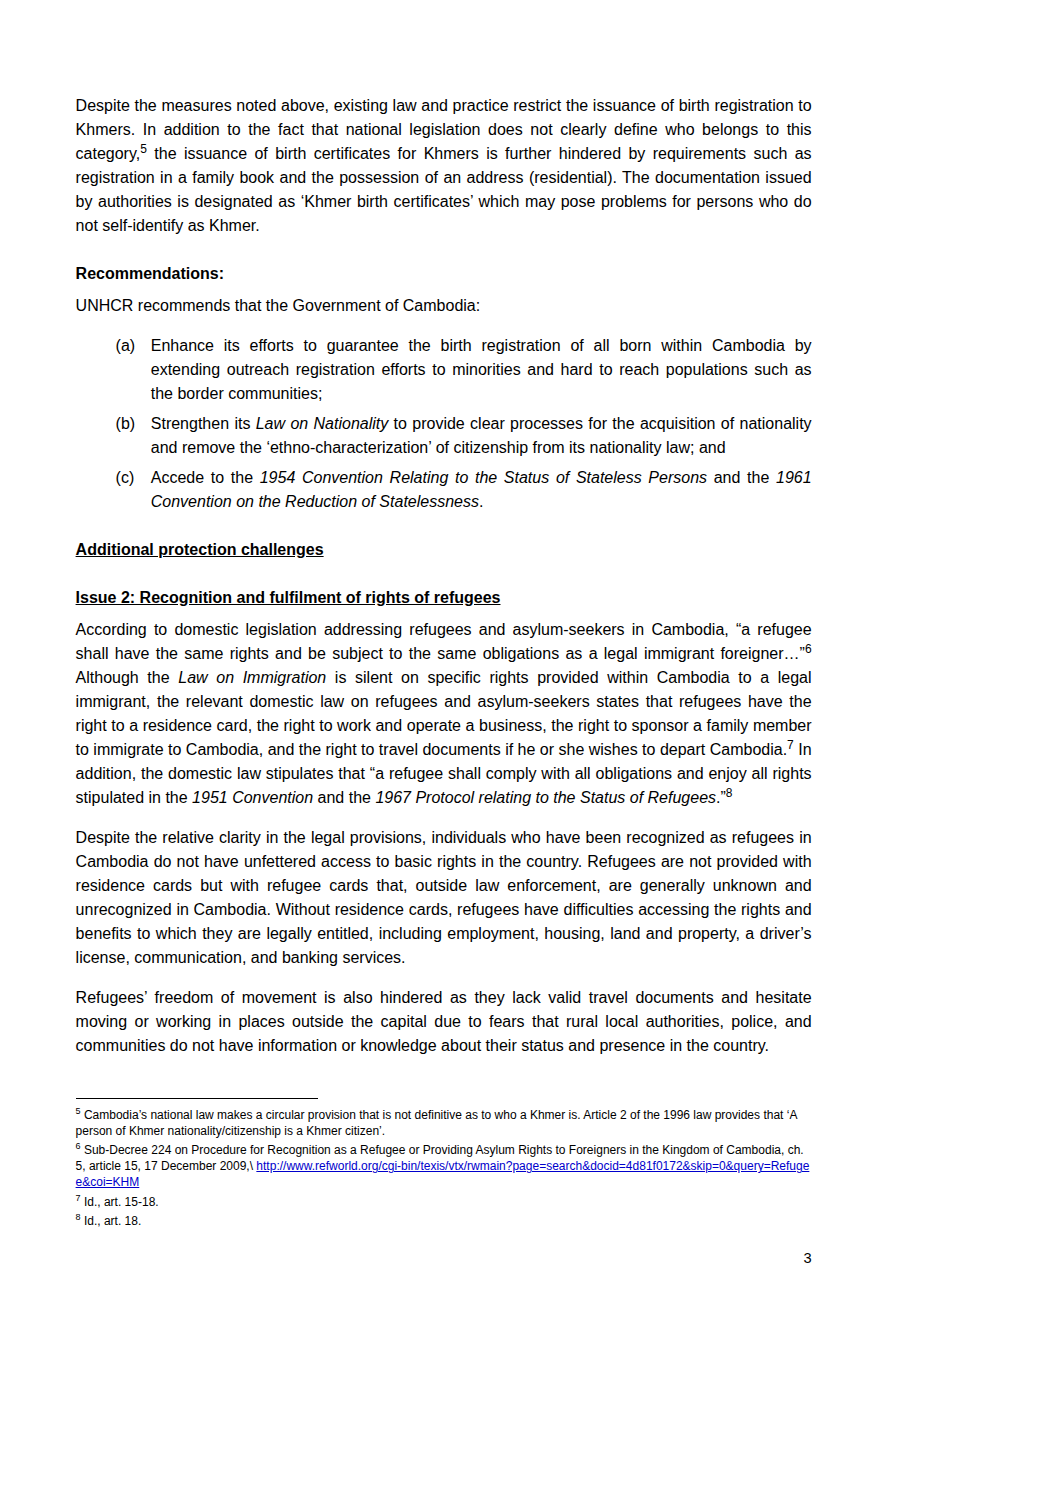Despite the measures noted above, existing law and practice restrict the issuance of birth registration to Khmers. In addition to the fact that national legislation does not clearly define who belongs to this category,5 the issuance of birth certificates for Khmers is further hindered by requirements such as registration in a family book and the possession of an address (residential). The documentation issued by authorities is designated as ‘Khmer birth certificates’ which may pose problems for persons who do not self-identify as Khmer.
Recommendations:
UNHCR recommends that the Government of Cambodia:
(a) Enhance its efforts to guarantee the birth registration of all born within Cambodia by extending outreach registration efforts to minorities and hard to reach populations such as the border communities;
(b) Strengthen its Law on Nationality to provide clear processes for the acquisition of nationality and remove the ‘ethno-characterization’ of citizenship from its nationality law; and
(c) Accede to the 1954 Convention Relating to the Status of Stateless Persons and the 1961 Convention on the Reduction of Statelessness.
Additional protection challenges
Issue 2: Recognition and fulfilment of rights of refugees
According to domestic legislation addressing refugees and asylum-seekers in Cambodia, “a refugee shall have the same rights and be subject to the same obligations as a legal immigrant foreigner…”6 Although the Law on Immigration is silent on specific rights provided within Cambodia to a legal immigrant, the relevant domestic law on refugees and asylum-seekers states that refugees have the right to a residence card, the right to work and operate a business, the right to sponsor a family member to immigrate to Cambodia, and the right to travel documents if he or she wishes to depart Cambodia.7 In addition, the domestic law stipulates that “a refugee shall comply with all obligations and enjoy all rights stipulated in the 1951 Convention and the 1967 Protocol relating to the Status of Refugees.”8
Despite the relative clarity in the legal provisions, individuals who have been recognized as refugees in Cambodia do not have unfettered access to basic rights in the country. Refugees are not provided with residence cards but with refugee cards that, outside law enforcement, are generally unknown and unrecognized in Cambodia. Without residence cards, refugees have difficulties accessing the rights and benefits to which they are legally entitled, including employment, housing, land and property, a driver’s license, communication, and banking services.
Refugees’ freedom of movement is also hindered as they lack valid travel documents and hesitate moving or working in places outside the capital due to fears that rural local authorities, police, and communities do not have information or knowledge about their status and presence in the country.
5 Cambodia’s national law makes a circular provision that is not definitive as to who a Khmer is. Article 2 of the 1996 law provides that ‘A person of Khmer nationality/citizenship is a Khmer citizen’.
6 Sub-Decree 224 on Procedure for Recognition as a Refugee or Providing Asylum Rights to Foreigners in the Kingdom of Cambodia, ch. 5, article 15, 17 December 2009,\ http://www.refworld.org/cgi-bin/texis/vtx/rwmain?page=search&docid=4d81f0172&skip=0&query=Refugee&coi=KHM
7 Id., art. 15-18.
8 Id., art. 18.
3